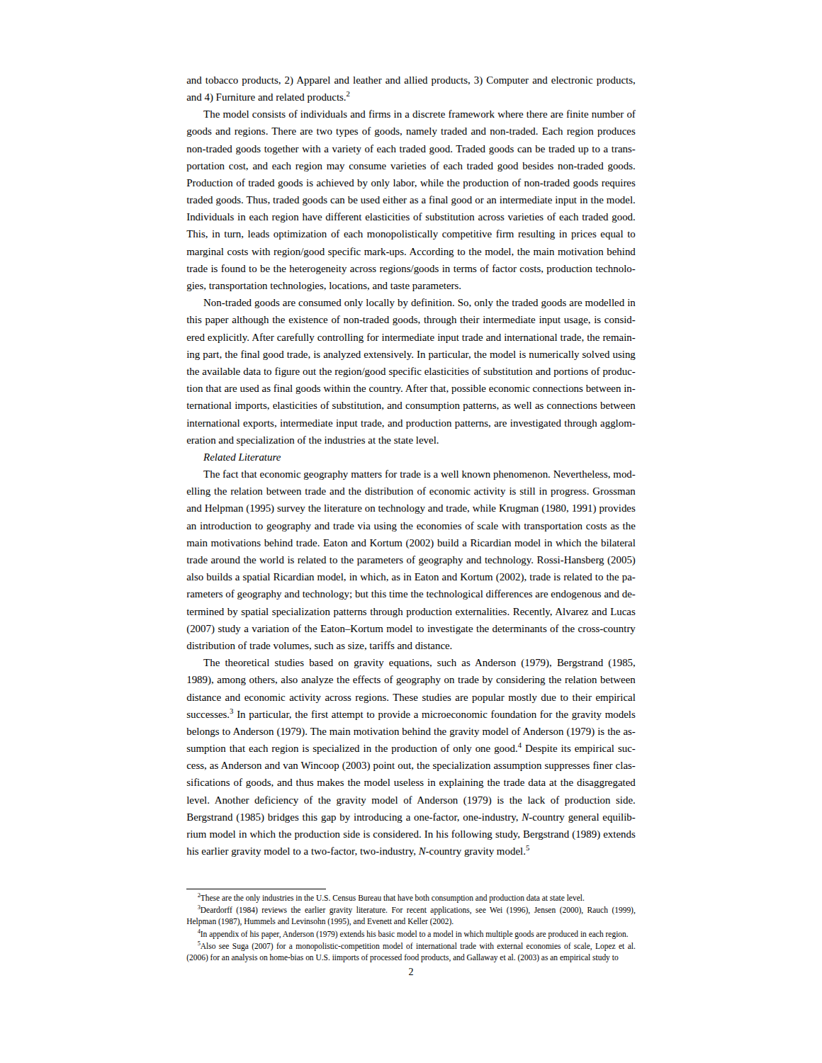and tobacco products, 2) Apparel and leather and allied products, 3) Computer and electronic products, and 4) Furniture and related products.2
The model consists of individuals and firms in a discrete framework where there are finite number of goods and regions. There are two types of goods, namely traded and non-traded. Each region produces non-traded goods together with a variety of each traded good. Traded goods can be traded up to a transportation cost, and each region may consume varieties of each traded good besides non-traded goods. Production of traded goods is achieved by only labor, while the production of non-traded goods requires traded goods. Thus, traded goods can be used either as a final good or an intermediate input in the model. Individuals in each region have different elasticities of substitution across varieties of each traded good. This, in turn, leads optimization of each monopolistically competitive firm resulting in prices equal to marginal costs with region/good specific mark-ups. According to the model, the main motivation behind trade is found to be the heterogeneity across regions/goods in terms of factor costs, production technologies, transportation technologies, locations, and taste parameters.
Non-traded goods are consumed only locally by definition. So, only the traded goods are modelled in this paper although the existence of non-traded goods, through their intermediate input usage, is considered explicitly. After carefully controlling for intermediate input trade and international trade, the remaining part, the final good trade, is analyzed extensively. In particular, the model is numerically solved using the available data to figure out the region/good specific elasticities of substitution and portions of production that are used as final goods within the country. After that, possible economic connections between international imports, elasticities of substitution, and consumption patterns, as well as connections between international exports, intermediate input trade, and production patterns, are investigated through agglomeration and specialization of the industries at the state level.
Related Literature
The fact that economic geography matters for trade is a well known phenomenon. Nevertheless, modelling the relation between trade and the distribution of economic activity is still in progress. Grossman and Helpman (1995) survey the literature on technology and trade, while Krugman (1980, 1991) provides an introduction to geography and trade via using the economies of scale with transportation costs as the main motivations behind trade. Eaton and Kortum (2002) build a Ricardian model in which the bilateral trade around the world is related to the parameters of geography and technology. Rossi-Hansberg (2005) also builds a spatial Ricardian model, in which, as in Eaton and Kortum (2002), trade is related to the parameters of geography and technology; but this time the technological differences are endogenous and determined by spatial specialization patterns through production externalities. Recently, Alvarez and Lucas (2007) study a variation of the Eaton–Kortum model to investigate the determinants of the cross-country distribution of trade volumes, such as size, tariffs and distance.
The theoretical studies based on gravity equations, such as Anderson (1979), Bergstrand (1985, 1989), among others, also analyze the effects of geography on trade by considering the relation between distance and economic activity across regions. These studies are popular mostly due to their empirical successes.3 In particular, the first attempt to provide a microeconomic foundation for the gravity models belongs to Anderson (1979). The main motivation behind the gravity model of Anderson (1979) is the assumption that each region is specialized in the production of only one good.4 Despite its empirical success, as Anderson and van Wincoop (2003) point out, the specialization assumption suppresses finer classifications of goods, and thus makes the model useless in explaining the trade data at the disaggregated level. Another deficiency of the gravity model of Anderson (1979) is the lack of production side. Bergstrand (1985) bridges this gap by introducing a one-factor, one-industry, N-country general equilibrium model in which the production side is considered. In his following study, Bergstrand (1989) extends his earlier gravity model to a two-factor, two-industry, N-country gravity model.5
2These are the only industries in the U.S. Census Bureau that have both consumption and production data at state level.
3Deardorff (1984) reviews the earlier gravity literature. For recent applications, see Wei (1996), Jensen (2000), Rauch (1999), Helpman (1987), Hummels and Levinsohn (1995), and Evenett and Keller (2002).
4In appendix of his paper, Anderson (1979) extends his basic model to a model in which multiple goods are produced in each region.
5Also see Suga (2007) for a monopolistic-competition model of international trade with external economies of scale, Lopez et al. (2006) for an analysis on home-bias on U.S. iimports of processed food products, and Gallaway et al. (2003) as an empirical study to
2